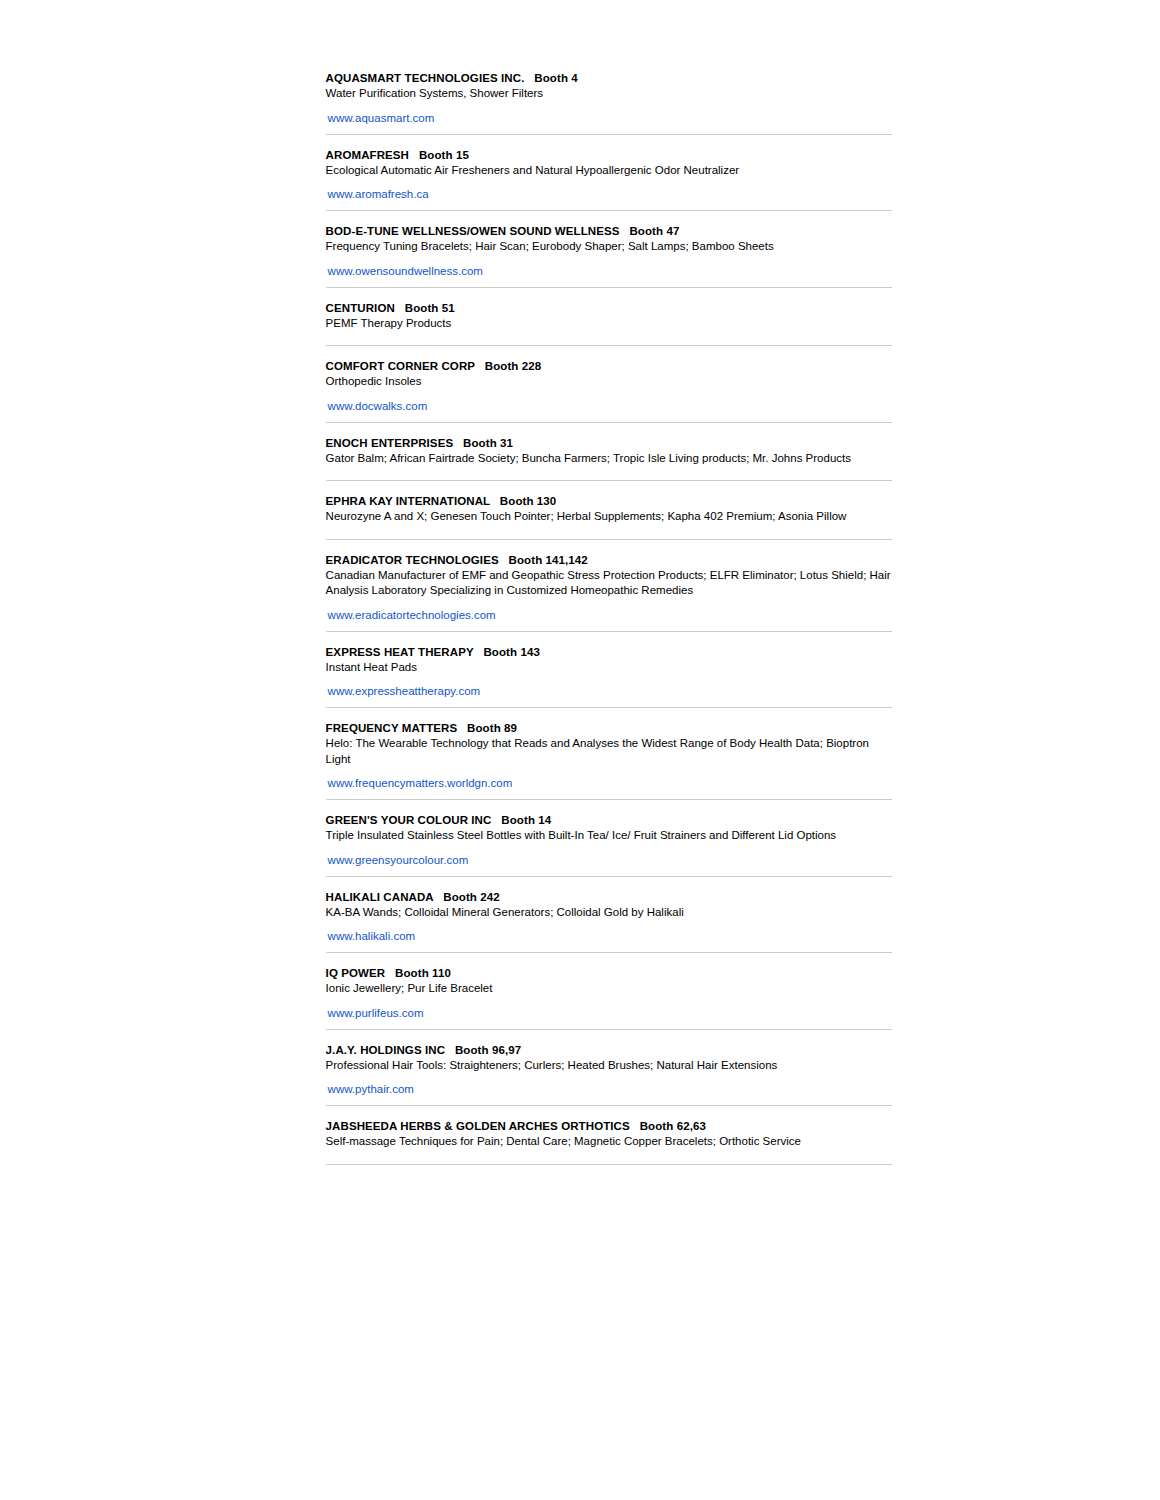AQUASMART TECHNOLOGIES INC. Booth 4
Water Purification Systems, Shower Filters
www.aquasmart.com
AROMAFRESH Booth 15
Ecological Automatic Air Fresheners and Natural Hypoallergenic Odor Neutralizer
www.aromafresh.ca
BOD-E-TUNE WELLNESS/OWEN SOUND WELLNESS Booth 47
Frequency Tuning Bracelets; Hair Scan; Eurobody Shaper; Salt Lamps; Bamboo Sheets
www.owensoundwellness.com
CENTURION Booth 51
PEMF Therapy Products
COMFORT CORNER CORP Booth 228
Orthopedic Insoles
www.docwalks.com
ENOCH ENTERPRISES Booth 31
Gator Balm; African Fairtrade Society; Buncha Farmers; Tropic Isle Living products; Mr. Johns Products
EPHRA KAY INTERNATIONAL Booth 130
Neurozyne A and X; Genesen Touch Pointer; Herbal Supplements; Kapha 402 Premium; Asonia Pillow
ERADICATOR TECHNOLOGIES Booth 141,142
Canadian Manufacturer of EMF and Geopathic Stress Protection Products; ELFR Eliminator; Lotus Shield; Hair Analysis Laboratory Specializing in Customized Homeopathic Remedies
www.eradicatortechnologies.com
EXPRESS HEAT THERAPY Booth 143
Instant Heat Pads
www.expressheattherapy.com
FREQUENCY MATTERS Booth 89
Helo: The Wearable Technology that Reads and Analyses the Widest Range of Body Health Data; Bioptron Light
www.frequencymatters.worldgn.com
GREEN'S YOUR COLOUR INC Booth 14
Triple Insulated Stainless Steel Bottles with Built-In Tea/ Ice/ Fruit Strainers and Different Lid Options
www.greensyourcolour.com
HALIKALI CANADA Booth 242
KA-BA Wands; Colloidal Mineral Generators; Colloidal Gold by Halikali
www.halikali.com
IQ POWER Booth 110
Ionic Jewellery; Pur Life Bracelet
www.purlifeus.com
J.A.Y. HOLDINGS INC Booth 96,97
Professional Hair Tools: Straighteners; Curlers; Heated Brushes; Natural Hair Extensions
www.pythair.com
JABSHEEDA HERBS & GOLDEN ARCHES ORTHOTICS Booth 62,63
Self-massage Techniques for Pain; Dental Care; Magnetic Copper Bracelets; Orthotic Service